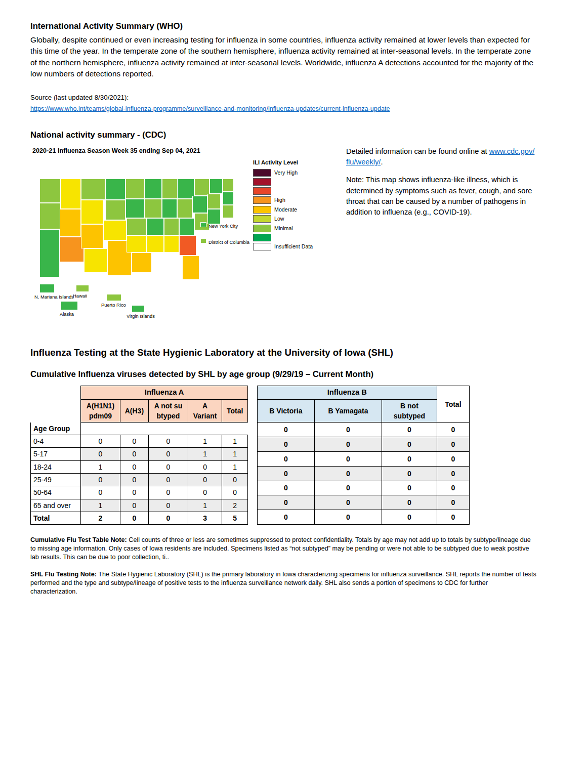International Activity Summary (WHO)
Globally, despite continued or even increasing testing for influenza in some countries, influenza activity remained at lower levels than expected for this time of the year. In the temperate zone of the southern hemisphere, influenza activity remained at inter-seasonal levels. In the temperate zone of the northern hemisphere, influenza activity remained at inter-seasonal levels. Worldwide, influenza A detections accounted for the majority of the low numbers of detections reported.
Source (last updated 8/30/2021):
https://www.who.int/teams/global-influenza-programme/surveillance-and-monitoring/influenza-updates/current-influenza-update
National activity summary - (CDC)
2020-21 Influenza Season Week 35 ending Sep 04, 2021
New York City
District of Columbia
N. Mariana Islands
Hawaii
Alaska
Puerto Rico
Virgin Islands
ILI Activity Level
Very High
High
Moderate
Low
Minimal
Insufficient Data
Detailed information can be found online at www.cdc.gov/flu/weekly/.
Note: This map shows influenza-like illness, which is determined by symptoms such as fever, cough, and sore throat that can be caused by a number of pathogens in addition to influenza (e.g., COVID-19).
Influenza Testing at the State Hygienic Laboratory at the University of Iowa (SHL)
Cumulative Influenza viruses detected by SHL by age group (9/29/19 – Current Month)
| | Influenza A |
| --- | --- |
| A(H1N1) pdm09 | A(H3) | A not su btyped | A Variant | Total |
| Age Group | |
| 0-4 | 0 | 0 | 0 | 1 | 1 |
| 5-17 | 0 | 0 | 0 | 1 | 1 |
| 18-24 | 1 | 0 | 0 | 0 | 1 |
| 25-49 | 0 | 0 | 0 | 0 | 0 |
| 50-64 | 0 | 0 | 0 | 0 | 0 |
| 65 and over | 1 | 0 | 0 | 1 | 2 |
| Total | 2 | 0 | 0 | 3 | 5 |
| Influenza B | Total |
| --- | --- |
| B Victoria | B Yamagata | B not subtyped |
| 0 | 0 | 0 | 0 |
| 0 | 0 | 0 | 0 |
| 0 | 0 | 0 | 0 |
| 0 | 0 | 0 | 0 |
| 0 | 0 | 0 | 0 |
| 0 | 0 | 0 | 0 |
| 0 | 0 | 0 | 0 |
Cumulative Flu Test Table Note: Cell counts of three or less are sometimes suppressed to protect confidentiality. Totals by age may not add up to totals by subtype/lineage due to missing age information. Only cases of Iowa residents are included. Specimens listed as “not subtyped” may be pending or were not able to be subtyped due to weak positive lab results. This can be due to poor collection, ti..
SHL Flu Testing Note: The State Hygienic Laboratory (SHL) is the primary laboratory in Iowa characterizing specimens for influenza surveillance. SHL reports the number of tests performed and the type and subtype/lineage of positive tests to the influenza surveillance network daily. SHL also sends a portion of specimens to CDC for further characterization.